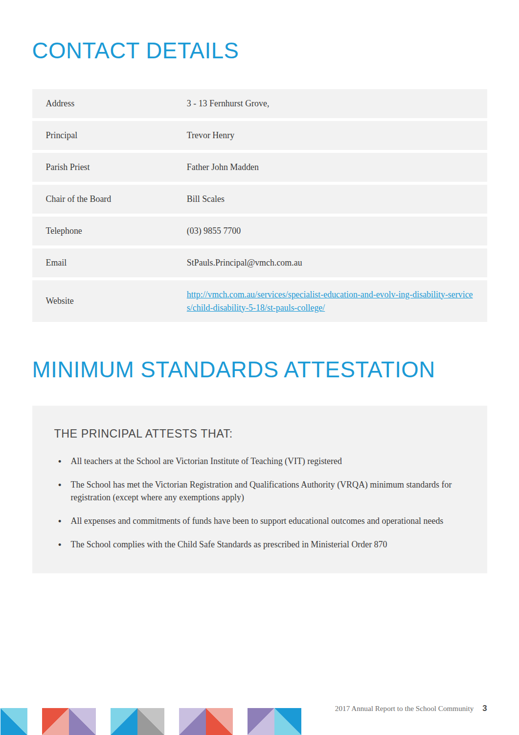Contact Details
| Address | 3 - 13 Fernhurst Grove, |
| Principal | Trevor Henry |
| Parish Priest | Father John Madden |
| Chair of the Board | Bill Scales |
| Telephone | (03) 9855 7700 |
| Email | StPauls.Principal@vmch.com.au |
| Website | http://vmch.com.au/services/specialist-education-and-evolv-ing-disability-services/child-disability-5-18/st-pauls-college/ |
Minimum Standards Attestation
The Principal attests that:
All teachers at the School are Victorian Institute of Teaching (VIT) registered
The School has met the Victorian Registration and Qualifications Authority (VRQA) minimum standards for registration (except where any exemptions apply)
All expenses and commitments of funds have been to support educational outcomes and operational needs
The School complies with the Child Safe Standards as prescribed in Ministerial Order 870
2017 Annual Report to the School Community 3